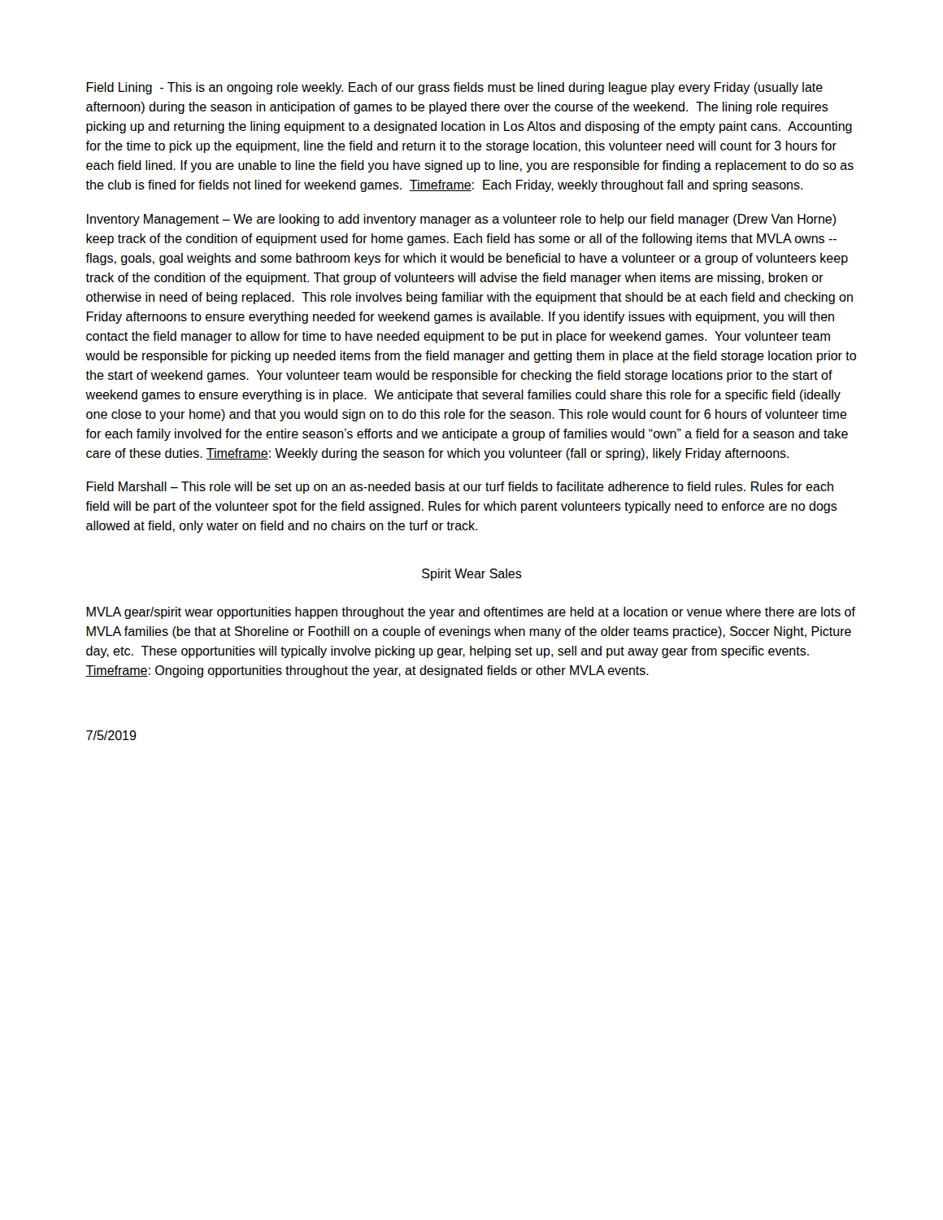Field Lining - This is an ongoing role weekly. Each of our grass fields must be lined during league play every Friday (usually late afternoon) during the season in anticipation of games to be played there over the course of the weekend. The lining role requires picking up and returning the lining equipment to a designated location in Los Altos and disposing of the empty paint cans. Accounting for the time to pick up the equipment, line the field and return it to the storage location, this volunteer need will count for 3 hours for each field lined. If you are unable to line the field you have signed up to line, you are responsible for finding a replacement to do so as the club is fined for fields not lined for weekend games. Timeframe: Each Friday, weekly throughout fall and spring seasons.
Inventory Management – We are looking to add inventory manager as a volunteer role to help our field manager (Drew Van Horne) keep track of the condition of equipment used for home games. Each field has some or all of the following items that MVLA owns -- flags, goals, goal weights and some bathroom keys for which it would be beneficial to have a volunteer or a group of volunteers keep track of the condition of the equipment. That group of volunteers will advise the field manager when items are missing, broken or otherwise in need of being replaced. This role involves being familiar with the equipment that should be at each field and checking on Friday afternoons to ensure everything needed for weekend games is available. If you identify issues with equipment, you will then contact the field manager to allow for time to have needed equipment to be put in place for weekend games. Your volunteer team would be responsible for picking up needed items from the field manager and getting them in place at the field storage location prior to the start of weekend games. Your volunteer team would be responsible for checking the field storage locations prior to the start of weekend games to ensure everything is in place. We anticipate that several families could share this role for a specific field (ideally one close to your home) and that you would sign on to do this role for the season. This role would count for 6 hours of volunteer time for each family involved for the entire season’s efforts and we anticipate a group of families would “own” a field for a season and take care of these duties. Timeframe: Weekly during the season for which you volunteer (fall or spring), likely Friday afternoons.
Field Marshall – This role will be set up on an as-needed basis at our turf fields to facilitate adherence to field rules. Rules for each field will be part of the volunteer spot for the field assigned. Rules for which parent volunteers typically need to enforce are no dogs allowed at field, only water on field and no chairs on the turf or track.
Spirit Wear Sales
MVLA gear/spirit wear opportunities happen throughout the year and oftentimes are held at a location or venue where there are lots of MVLA families (be that at Shoreline or Foothill on a couple of evenings when many of the older teams practice), Soccer Night, Picture day, etc. These opportunities will typically involve picking up gear, helping set up, sell and put away gear from specific events. Timeframe: Ongoing opportunities throughout the year, at designated fields or other MVLA events.
7/5/2019